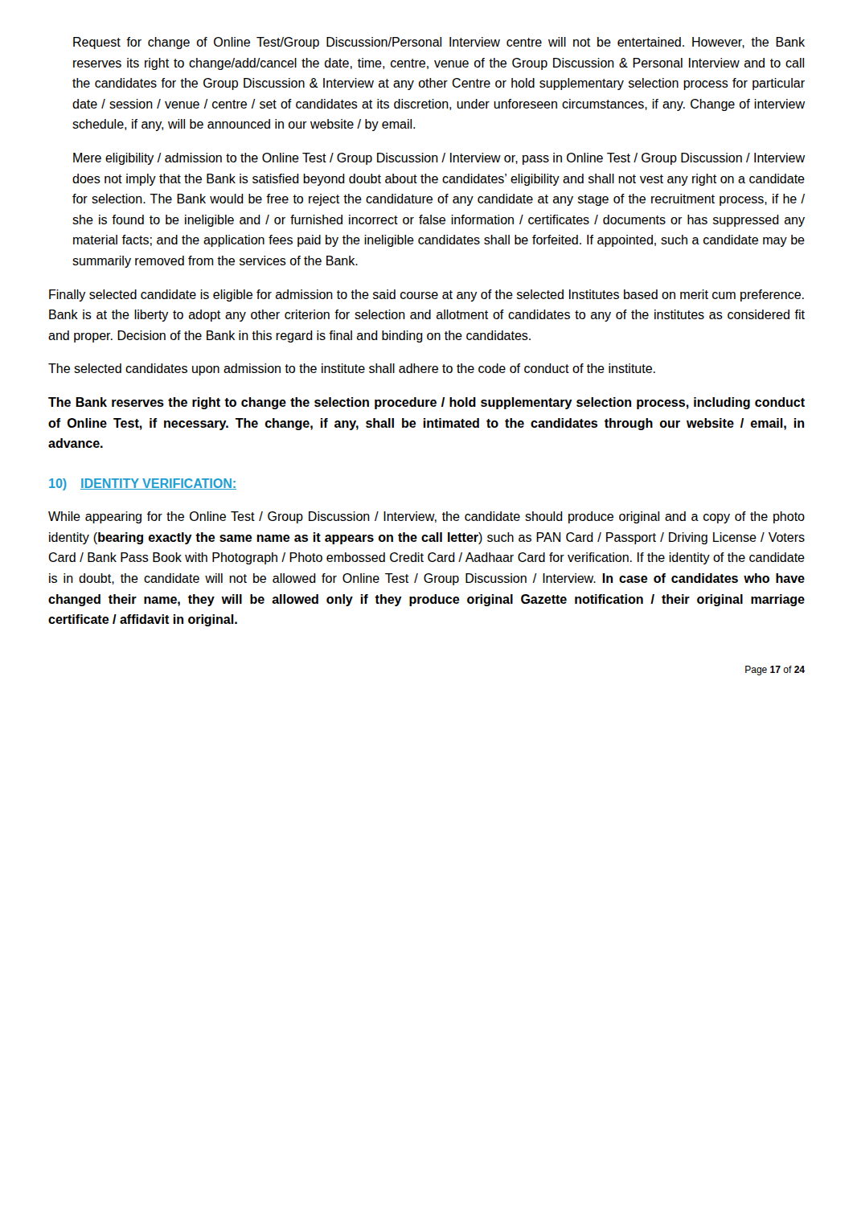Request for change of Online Test/Group Discussion/Personal Interview centre will not be entertained. However, the Bank reserves its right to change/add/cancel the date, time, centre, venue of the Group Discussion & Personal Interview and to call the candidates for the Group Discussion & Interview at any other Centre or hold supplementary selection process for particular date / session / venue / centre / set of candidates at its discretion, under unforeseen circumstances, if any. Change of interview schedule, if any, will be announced in our website / by email.
Mere eligibility / admission to the Online Test / Group Discussion / Interview or, pass in Online Test / Group Discussion / Interview does not imply that the Bank is satisfied beyond doubt about the candidates’ eligibility and shall not vest any right on a candidate for selection. The Bank would be free to reject the candidature of any candidate at any stage of the recruitment process, if he / she is found to be ineligible and / or furnished incorrect or false information / certificates / documents or has suppressed any material facts; and the application fees paid by the ineligible candidates shall be forfeited. If appointed, such a candidate may be summarily removed from the services of the Bank.
Finally selected candidate is eligible for admission to the said course at any of the selected Institutes based on merit cum preference. Bank is at the liberty to adopt any other criterion for selection and allotment of candidates to any of the institutes as considered fit and proper. Decision of the Bank in this regard is final and binding on the candidates.
The selected candidates upon admission to the institute shall adhere to the code of conduct of the institute.
The Bank reserves the right to change the selection procedure / hold supplementary selection process, including conduct of Online Test, if necessary. The change, if any, shall be intimated to the candidates through our website / email, in advance.
10) IDENTITY VERIFICATION:
While appearing for the Online Test / Group Discussion / Interview, the candidate should produce original and a copy of the photo identity (bearing exactly the same name as it appears on the call letter) such as PAN Card / Passport / Driving License / Voters Card / Bank Pass Book with Photograph / Photo embossed Credit Card / Aadhaar Card for verification. If the identity of the candidate is in doubt, the candidate will not be allowed for Online Test / Group Discussion / Interview. In case of candidates who have changed their name, they will be allowed only if they produce original Gazette notification / their original marriage certificate / affidavit in original.
Page 17 of 24